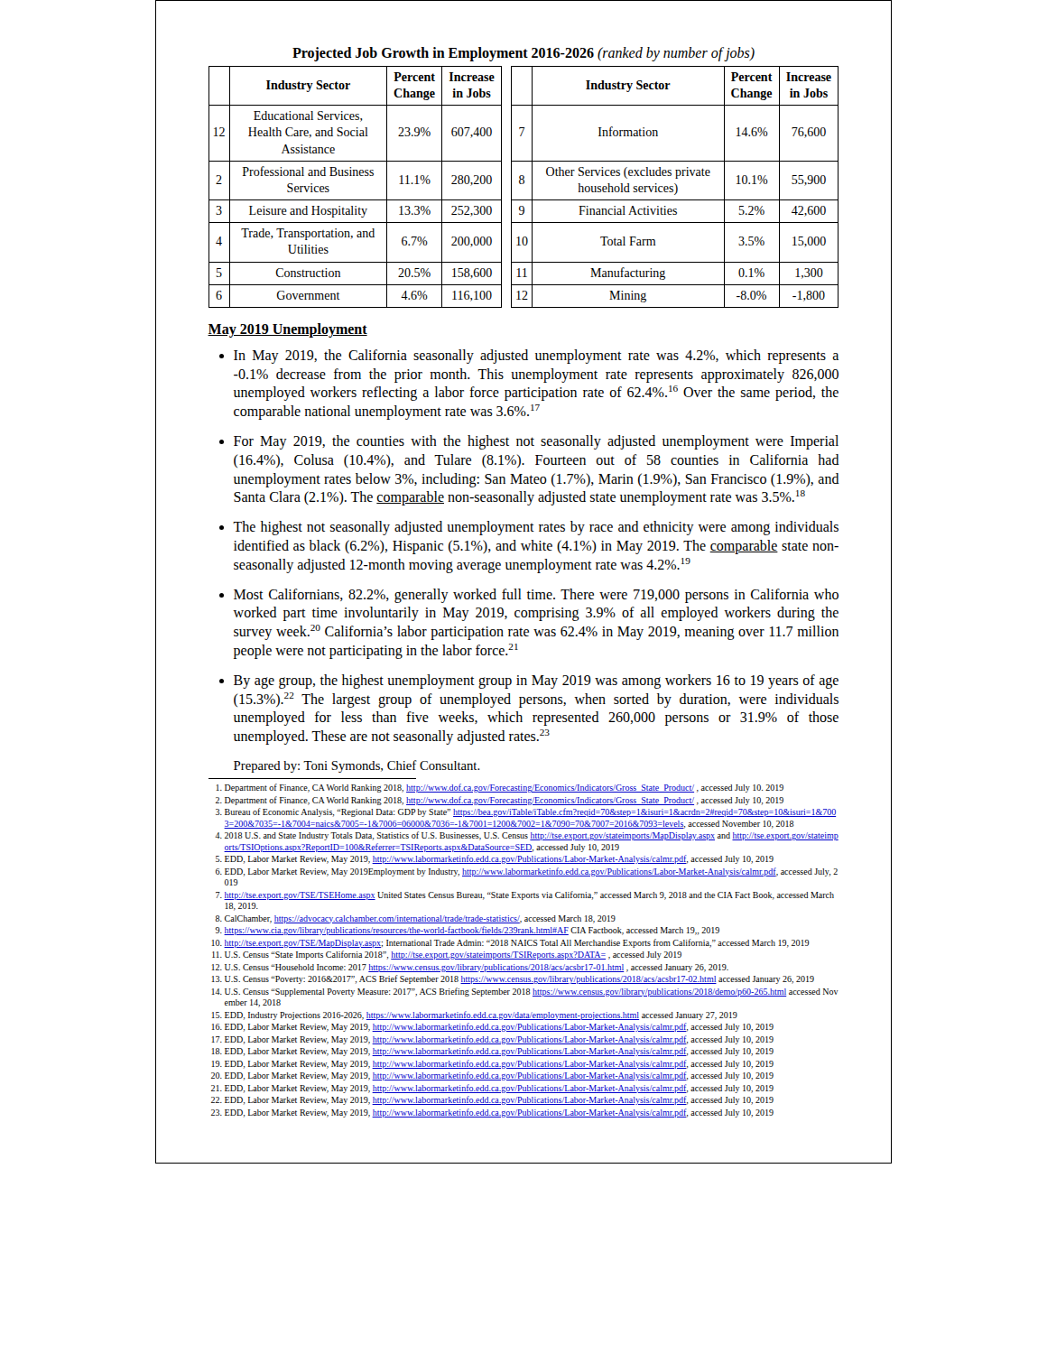Projected Job Growth in Employment 2016-2026 (ranked by number of jobs)
| | Industry Sector | Percent Change | Increase in Jobs | | | Industry Sector | Percent Change | Increase in Jobs |
| --- | --- | --- | --- | --- | --- | --- | --- | --- |
| 12 | Educational Services, Health Care, and Social Assistance | 23.9% | 607,400 | | 7 | Information | 14.6% | 76,600 |
| 2 | Professional and Business Services | 11.1% | 280,200 | | 8 | Other Services (excludes private household services) | 10.1% | 55,900 |
| 3 | Leisure and Hospitality | 13.3% | 252,300 | | 9 | Financial Activities | 5.2% | 42,600 |
| 4 | Trade, Transportation, and Utilities | 6.7% | 200,000 | | 10 | Total Farm | 3.5% | 15,000 |
| 5 | Construction | 20.5% | 158,600 | | 11 | Manufacturing | 0.1% | 1,300 |
| 6 | Government | 4.6% | 116,100 | | 12 | Mining | -8.0% | -1,800 |
May 2019 Unemployment
In May 2019, the California seasonally adjusted unemployment rate was 4.2%, which represents a -0.1% decrease from the prior month. This unemployment rate represents approximately 826,000 unemployed workers reflecting a labor force participation rate of 62.4%.16 Over the same period, the comparable national unemployment rate was 3.6%.17
For May 2019, the counties with the highest not seasonally adjusted unemployment were Imperial (16.4%), Colusa (10.4%), and Tulare (8.1%). Fourteen out of 58 counties in California had unemployment rates below 3%, including: San Mateo (1.7%), Marin (1.9%), San Francisco (1.9%), and Santa Clara (2.1%). The comparable non-seasonally adjusted state unemployment rate was 3.5%.18
The highest not seasonally adjusted unemployment rates by race and ethnicity were among individuals identified as black (6.2%), Hispanic (5.1%), and white (4.1%) in May 2019. The comparable state non-seasonally adjusted 12-month moving average unemployment rate was 4.2%.19
Most Californians, 82.2%, generally worked full time. There were 719,000 persons in California who worked part time involuntarily in May 2019, comprising 3.9% of all employed workers during the survey week.20 California’s labor participation rate was 62.4% in May 2019, meaning over 11.7 million people were not participating in the labor force.21
By age group, the highest unemployment group in May 2019 was among workers 16 to 19 years of age (15.3%).22 The largest group of unemployed persons, when sorted by duration, were individuals unemployed for less than five weeks, which represented 260,000 persons or 31.9% of those unemployed. These are not seasonally adjusted rates.23
Prepared by: Toni Symonds, Chief Consultant.
Department of Finance, CA World Ranking 2018, http://www.dof.ca.gov/Forecasting/Economics/Indicators/Gross_State_Product/ , accessed July 10. 2019
Department of Finance, CA World Ranking 2018, http://www.dof.ca.gov/Forecasting/Economics/Indicators/Gross_State_Product/ , accessed July 10, 2019
Bureau of Economic Analysis, “Regional Data: GDP by State” https://bea.gov/iTable/iTable.cfm?reqid=70&step=1&isuri=1&acrdn=2#reqid=70&step=10&isuri=1&7003=200&7035=-1&7004=naics&7005=-1&7006=06000&7036=-1&7001=1200&7002=1&7090=70&7007=2016&7093=levels, accessed November 10, 2018
2018 U.S. and State Industry Totals Data, Statistics of U.S. Businesses, U.S. Census http://tse.export.gov/stateimports/MapDisplay.aspx and http://tse.export.gov/stateimports/TSIOptions.aspx?ReportID=100&Referrer=TSIReports.aspx&DataSource=SED, accessed July 10, 2019
EDD, Labor Market Review, May 2019, http://www.labormarketinfo.edd.ca.gov/Publications/Labor-Market-Analysis/calmr.pdf, accessed July 10, 2019
EDD, Labor Market Review, May 2019Employment by Industry, http://www.labormarketinfo.edd.ca.gov/Publications/Labor-Market-Analysis/calmr.pdf, accessed July, 2019
http://tse.export.gov/TSE/TSEHome.aspx United States Census Bureau, “State Exports via California,” accessed March 9, 2018 and the CIA Fact Book, accessed March 18, 2019.
CalChamber, https://advocacy.calchamber.com/international/trade/trade-statistics/, accessed March 18, 2019
https://www.cia.gov/library/publications/resources/the-world-factbook/fields/239rank.html#AF CIA Factbook, accessed March 19,, 2019
http://tse.export.gov/TSE/MapDisplay.aspx; International Trade Admin: “2018 NAICS Total All Merchandise Exports from California,” accessed March 19, 2019
U.S. Census “State Imports California 2018”, http://tse.export.gov/stateimports/TSIReports.aspx?DATA= , accessed July 2019
U.S. Census “Household Income: 2017 https://www.census.gov/library/publications/2018/acs/acsbr17-01.html , accessed January 26, 2019.
U.S. Census “Poverty: 2016&2017”, ACS Brief September 2018 https://www.census.gov/library/publications/2018/acs/acsbr17-02.html accessed January 26, 2019
U.S. Census “Supplemental Poverty Measure: 2017”, ACS Briefing September 2018 https://www.census.gov/library/publications/2018/demo/p60-265.html accessed November 14, 2018
EDD, Industry Projections 2016-2026, https://www.labormarketinfo.edd.ca.gov/data/employment-projections.html accessed January 27, 2019
EDD, Labor Market Review, May 2019, http://www.labormarketinfo.edd.ca.gov/Publications/Labor-Market-Analysis/calmr.pdf, accessed July 10, 2019
EDD, Labor Market Review, May 2019, http://www.labormarketinfo.edd.ca.gov/Publications/Labor-Market-Analysis/calmr.pdf, accessed July 10, 2019
EDD, Labor Market Review, May 2019, http://www.labormarketinfo.edd.ca.gov/Publications/Labor-Market-Analysis/calmr.pdf, accessed July 10, 2019
EDD, Labor Market Review, May 2019, http://www.labormarketinfo.edd.ca.gov/Publications/Labor-Market-Analysis/calmr.pdf, accessed July 10, 2019
EDD, Labor Market Review, May 2019, http://www.labormarketinfo.edd.ca.gov/Publications/Labor-Market-Analysis/calmr.pdf, accessed July 10, 2019
EDD, Labor Market Review, May 2019, http://www.labormarketinfo.edd.ca.gov/Publications/Labor-Market-Analysis/calmr.pdf, accessed July 10, 2019
EDD, Labor Market Review, May 2019, http://www.labormarketinfo.edd.ca.gov/Publications/Labor-Market-Analysis/calmr.pdf, accessed July 10, 2019
EDD, Labor Market Review, May 2019, http://www.labormarketinfo.edd.ca.gov/Publications/Labor-Market-Analysis/calmr.pdf, accessed July 10, 2019